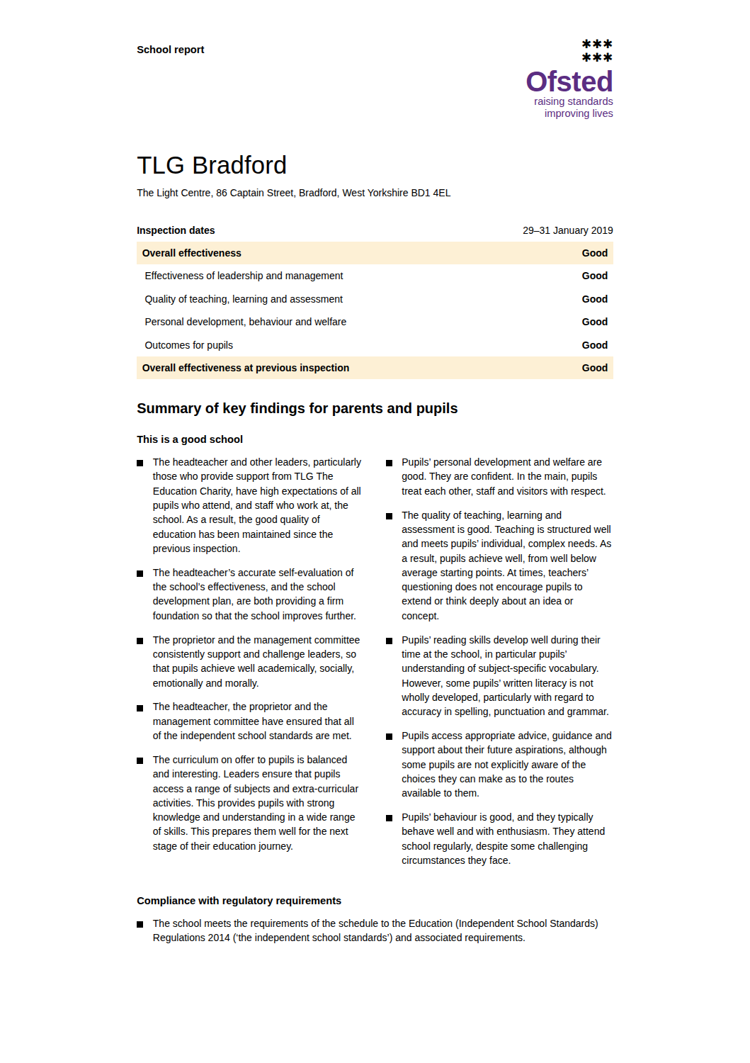School report
✱✱✱
✱✱✱
Ofsted
raising standards
improving lives
TLG Bradford
The Light Centre, 86 Captain Street, Bradford, West Yorkshire BD1 4EL
| Inspection dates | 29–31 January 2019 |
| Overall effectiveness | Good |
| Effectiveness of leadership and management | Good |
| Quality of teaching, learning and assessment | Good |
| Personal development, behaviour and welfare | Good |
| Outcomes for pupils | Good |
| Overall effectiveness at previous inspection | Good |
Summary of key findings for parents and pupils
This is a good school
The headteacher and other leaders, particularly those who provide support from TLG The Education Charity, have high expectations of all pupils who attend, and staff who work at, the school. As a result, the good quality of education has been maintained since the previous inspection.
The headteacher’s accurate self-evaluation of the school’s effectiveness, and the school development plan, are both providing a firm foundation so that the school improves further.
The proprietor and the management committee consistently support and challenge leaders, so that pupils achieve well academically, socially, emotionally and morally.
The headteacher, the proprietor and the management committee have ensured that all of the independent school standards are met.
The curriculum on offer to pupils is balanced and interesting. Leaders ensure that pupils access a range of subjects and extra-curricular activities. This provides pupils with strong knowledge and understanding in a wide range of skills. This prepares them well for the next stage of their education journey.
Pupils’ personal development and welfare are good. They are confident. In the main, pupils treat each other, staff and visitors with respect.
The quality of teaching, learning and assessment is good. Teaching is structured well and meets pupils’ individual, complex needs. As a result, pupils achieve well, from well below average starting points. At times, teachers’ questioning does not encourage pupils to extend or think deeply about an idea or concept.
Pupils’ reading skills develop well during their time at the school, in particular pupils’ understanding of subject-specific vocabulary. However, some pupils’ written literacy is not wholly developed, particularly with regard to accuracy in spelling, punctuation and grammar.
Pupils access appropriate advice, guidance and support about their future aspirations, although some pupils are not explicitly aware of the choices they can make as to the routes available to them.
Pupils’ behaviour is good, and they typically behave well and with enthusiasm. They attend school regularly, despite some challenging circumstances they face.
Compliance with regulatory requirements
The school meets the requirements of the schedule to the Education (Independent School Standards) Regulations 2014 (‘the independent school standards’) and associated requirements.